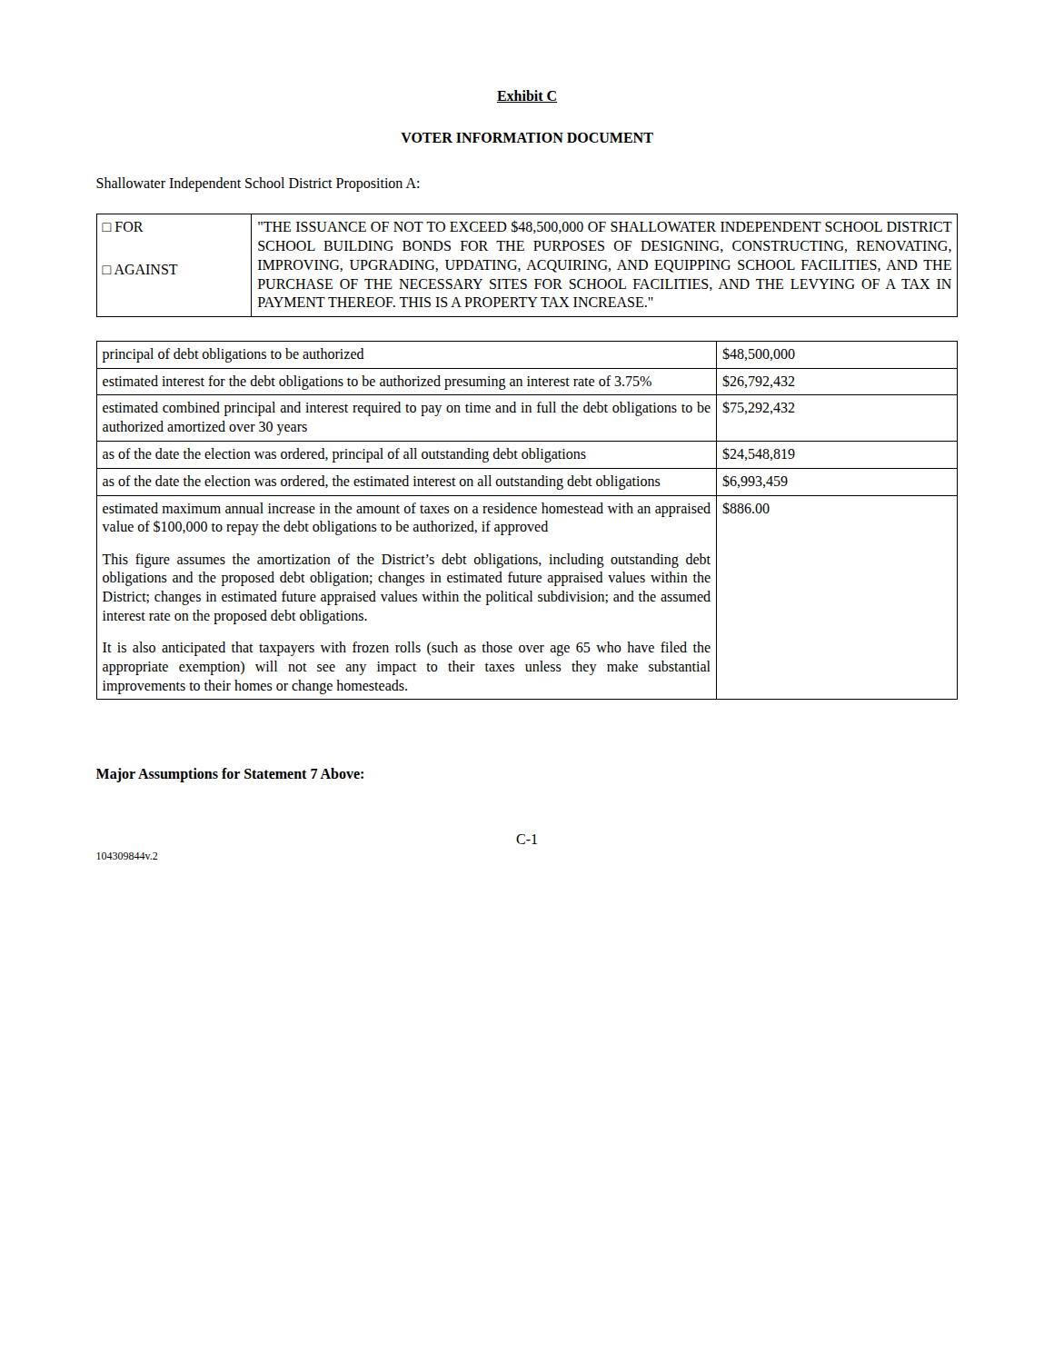Exhibit C
VOTER INFORMATION DOCUMENT
Shallowater Independent School District Proposition A:
| □ FOR □ AGAINST | "THE ISSUANCE OF NOT TO EXCEED $48,500,000 OF SHALLOWATER INDEPENDENT SCHOOL DISTRICT SCHOOL BUILDING BONDS FOR THE PURPOSES OF DESIGNING, CONSTRUCTING, RENOVATING, IMPROVING, UPGRADING, UPDATING, ACQUIRING, AND EQUIPPING SCHOOL FACILITIES, AND THE PURCHASE OF THE NECESSARY SITES FOR SCHOOL FACILITIES, AND THE LEVYING OF A TAX IN PAYMENT THEREOF. THIS IS A PROPERTY TAX INCREASE." |
| principal of debt obligations to be authorized | $48,500,000 |
| estimated interest for the debt obligations to be authorized presuming an interest rate of 3.75% | $26,792,432 |
| estimated combined principal and interest required to pay on time and in full the debt obligations to be authorized amortized over 30 years | $75,292,432 |
| as of the date the election was ordered, principal of all outstanding debt obligations | $24,548,819 |
| as of the date the election was ordered, the estimated interest on all outstanding debt obligations | $6,993,459 |
| estimated maximum annual increase in the amount of taxes on a residence homestead with an appraised value of $100,000 to repay the debt obligations to be authorized, if approved This figure assumes the amortization of the District’s debt obligations, including outstanding debt obligations and the proposed debt obligation; changes in estimated future appraised values within the District; changes in estimated future appraised values within the political subdivision; and the assumed interest rate on the proposed debt obligations. It is also anticipated that taxpayers with frozen rolls (such as those over age 65 who have filed the appropriate exemption) will not see any impact to their taxes unless they make substantial improvements to their homes or change homesteads. | $886.00 |
Major Assumptions for Statement 7 Above:
C-1
104309844v.2